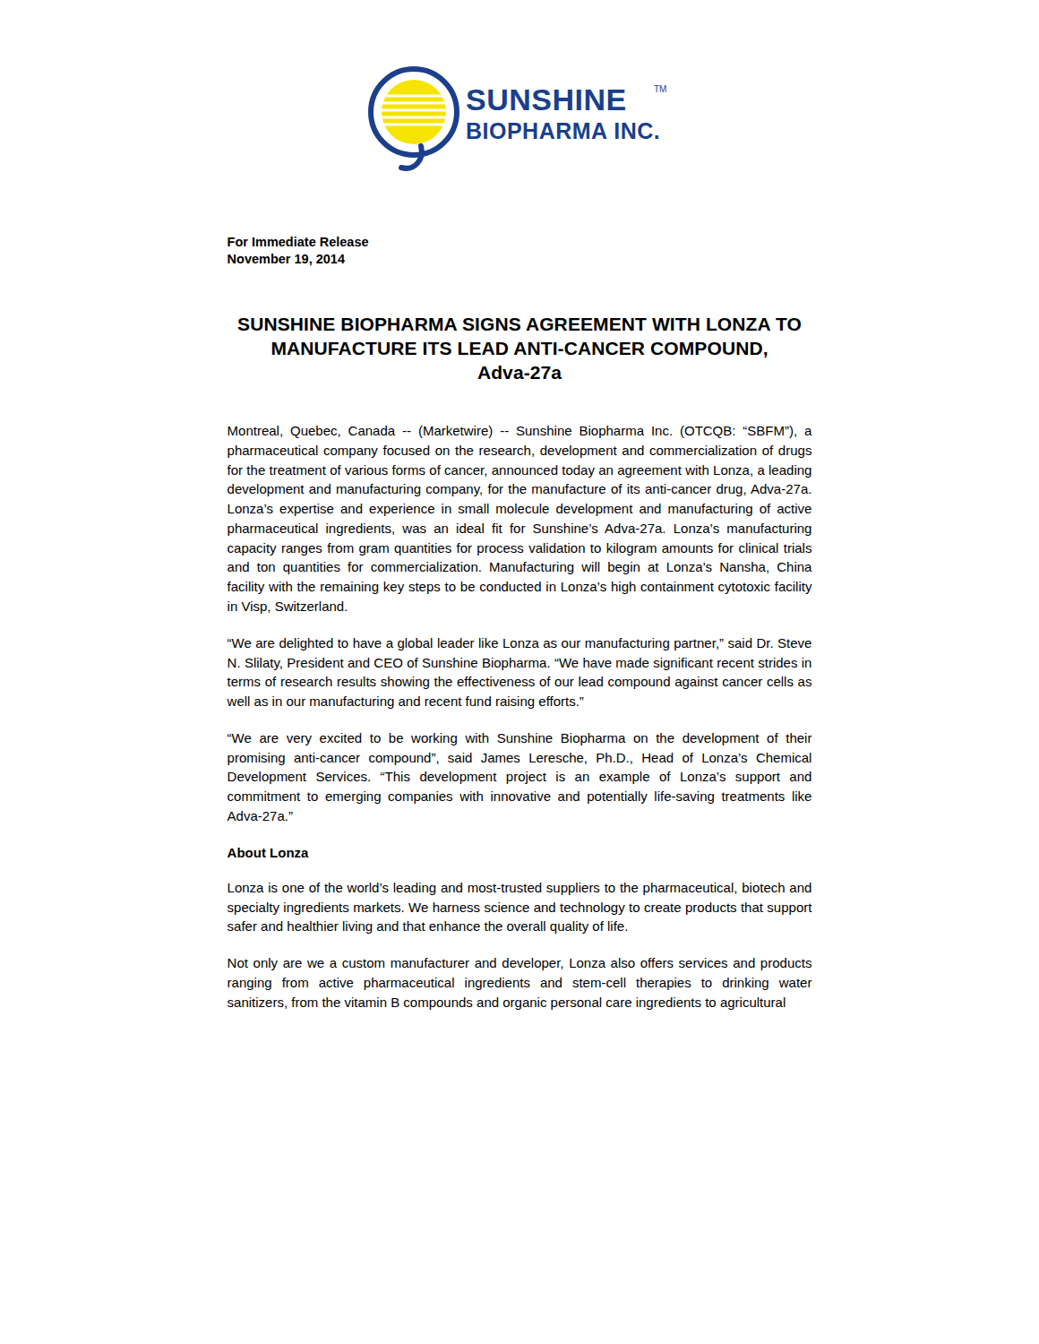Sunshine Biopharma Inc. SUNSHINE BIOPHARMA INC. TM
For Immediate Release
November 19, 2014
SUNSHINE BIOPHARMA SIGNS AGREEMENT WITH LONZA TO MANUFACTURE ITS LEAD ANTI-CANCER COMPOUND,
Adva-27a
Montreal, Quebec, Canada -- (Marketwire) -- Sunshine Biopharma Inc. (OTCQB: “SBFM”), a pharmaceutical company focused on the research, development and commercialization of drugs for the treatment of various forms of cancer, announced today an agreement with Lonza, a leading development and manufacturing company, for the manufacture of its anti-cancer drug, Adva-27a. Lonza’s expertise and experience in small molecule development and manufacturing of active pharmaceutical ingredients, was an ideal fit for Sunshine’s Adva-27a. Lonza’s manufacturing capacity ranges from gram quantities for process validation to kilogram amounts for clinical trials and ton quantities for commercialization. Manufacturing will begin at Lonza’s Nansha, China facility with the remaining key steps to be conducted in Lonza’s high containment cytotoxic facility in Visp, Switzerland.
“We are delighted to have a global leader like Lonza as our manufacturing partner,” said Dr. Steve N. Slilaty, President and CEO of Sunshine Biopharma. “We have made significant recent strides in terms of research results showing the effectiveness of our lead compound against cancer cells as well as in our manufacturing and recent fund raising efforts.”
“We are very excited to be working with Sunshine Biopharma on the development of their promising anti-cancer compound”, said James Leresche, Ph.D., Head of Lonza’s Chemical Development Services. “This development project is an example of Lonza’s support and commitment to emerging companies with innovative and potentially life-saving treatments like Adva-27a.”
About Lonza
Lonza is one of the world’s leading and most-trusted suppliers to the pharmaceutical, biotech and specialty ingredients markets. We harness science and technology to create products that support safer and healthier living and that enhance the overall quality of life.
Not only are we a custom manufacturer and developer, Lonza also offers services and products ranging from active pharmaceutical ingredients and stem-cell therapies to drinking water sanitizers, from the vitamin B compounds and organic personal care ingredients to agricultural